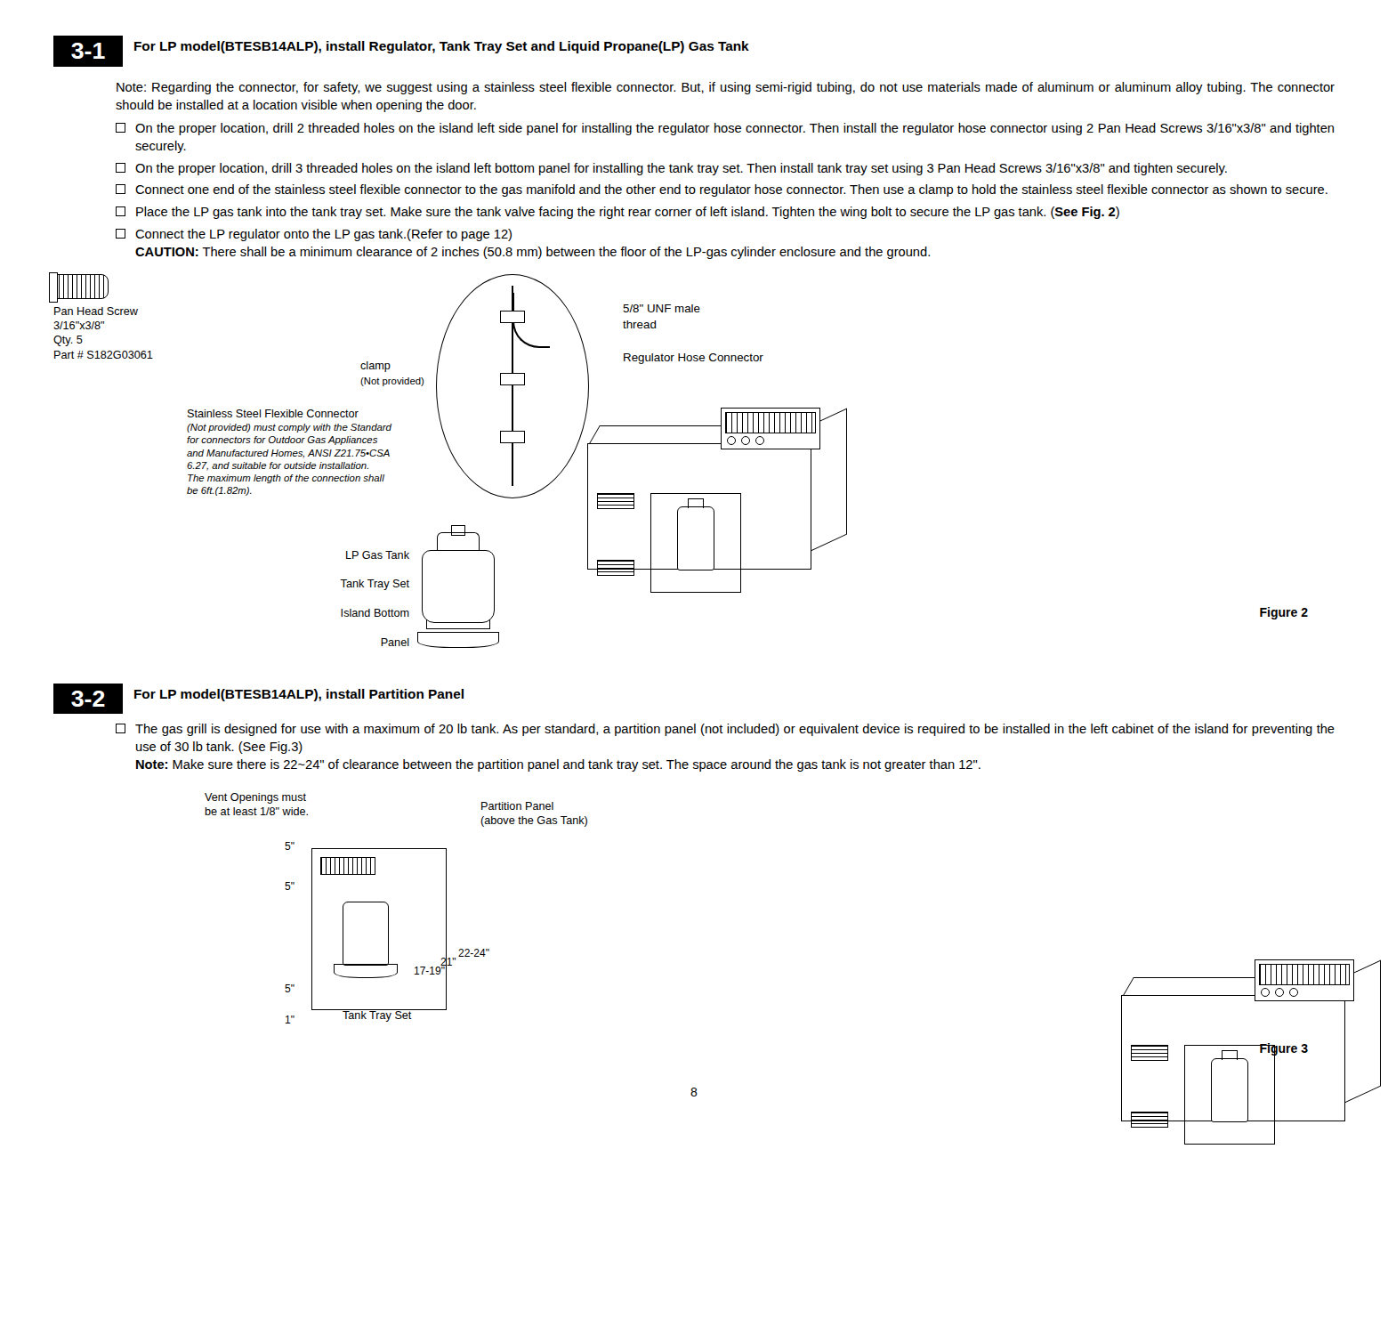3-1
For LP model(BTESB14ALP), install Regulator, Tank Tray Set and Liquid Propane(LP) Gas Tank
Note: Regarding the connector, for safety, we suggest using a stainless steel flexible connector. But, if using semi-rigid tubing, do not use materials made of aluminum or aluminum alloy tubing. The connector should be installed at a location visible when opening the door.
On the proper location, drill 2 threaded holes on the island left side panel for installing the regulator hose connector. Then install the regulator hose connector using 2 Pan Head Screws 3/16"x3/8" and tighten securely.
On the proper location, drill 3 threaded holes on the island left bottom panel for installing the tank tray set. Then install tank tray set using 3 Pan Head Screws 3/16"x3/8" and tighten securely.
Connect one end of the stainless steel flexible connector to the gas manifold and the other end to regulator hose connector. Then use a clamp to hold the stainless steel flexible connector as shown to secure.
Place the LP gas tank into the tank tray set. Make sure the tank valve facing the right rear corner of left island. Tighten the wing bolt to secure the LP gas tank. (See Fig. 2)
Connect the LP regulator onto the LP gas tank.(Refer to page 12)
CAUTION: There shall be a minimum clearance of 2 inches (50.8 mm) between the floor of the LP-gas cylinder enclosure and the ground.
Pan Head Screw
3/16"x3/8"
Qty. 5
Part # S182G03061
Stainless Steel Flexible Connector
(Not provided) must comply with the Standard for connectors for Outdoor Gas Appliances and Manufactured Homes, ANSI Z21.75•CSA 6.27, and suitable for outside installation.
The maximum length of the connection shall be 6ft.(1.82m).
clamp
(Not provided)
5/8" UNF male
thread
Regulator Hose Connector
LP Gas Tank
Tank Tray Set
Island Bottom
Panel
Figure 2
3-2
For LP model(BTESB14ALP), install Partition Panel
The gas grill is designed for use with a maximum of 20 lb tank. As per standard, a partition panel (not included) or equivalent device is required to be installed in the left cabinet of the island for preventing the use of 30 lb tank. (See Fig.3)
Note: Make sure there is 22~24" of clearance between the partition panel and tank tray set. The space around the gas tank is not greater than 12".
Vent Openings must
be at least 1/8" wide.
Partition Panel
(above the Gas Tank)
5"
5"
5"
1"
17-19"
21"
22-24"
Tank Tray Set
Figure 3
8